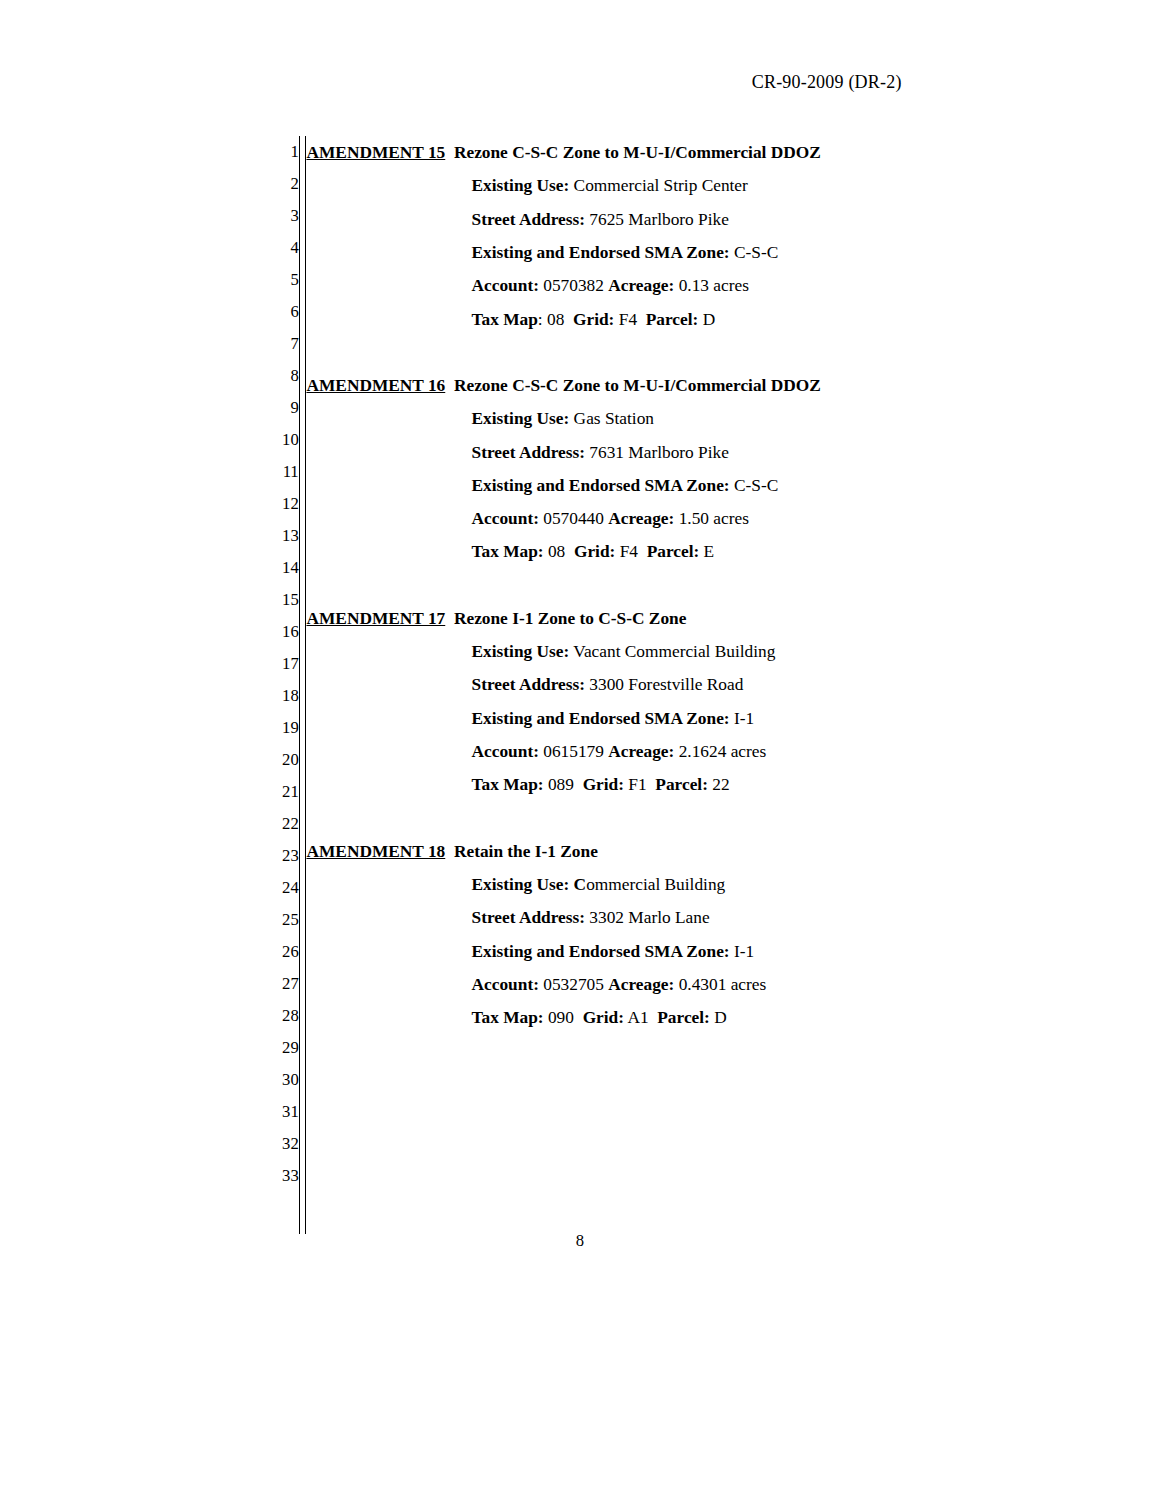CR-90-2009 (DR-2)
| 1 2 3 4 5 6 7 8 9 10 11 12 13 14 15 16 17 18 19 20 21 22 23 24 25 26 27 28 29 30 31 32 33 | | AMENDMENT 15 Rezone C-S-C Zone to M-U-I/Commercial DDOZ Existing Use: Commercial Strip Center Street Address: 7625 Marlboro Pike Existing and Endorsed SMA Zone: C-S-C Account: 0570382 Acreage: 0.13 acres Tax Map : 08 Grid: F4 Parcel: D AMENDMENT 16 Rezone C-S-C Zone to M-U-I/Commercial DDOZ Existing Use: Gas Station Street Address: 7631 Marlboro Pike Existing and Endorsed SMA Zone: C-S-C Account: 0570440 Acreage: 1.50 acres Tax Map: 08 Grid: F4 Parcel: E AMENDMENT 17 Rezone I-1 Zone to C-S-C Zone Existing Use: Vacant Commercial Building Street Address: 3300 Forestville Road Existing and Endorsed SMA Zone: I-1 Account: 0615179 Acreage: 2.1624 acres Tax Map: 089 Grid: F1 Parcel: 22 AMENDMENT 18 Retain the I-1 Zone Existing Use: C ommercial Building Street Address: 3302 Marlo Lane Existing and Endorsed SMA Zone: I-1 Account: 0532705 Acreage: 0.4301 acres Tax Map: 090 Grid: A1 Parcel: D |
8